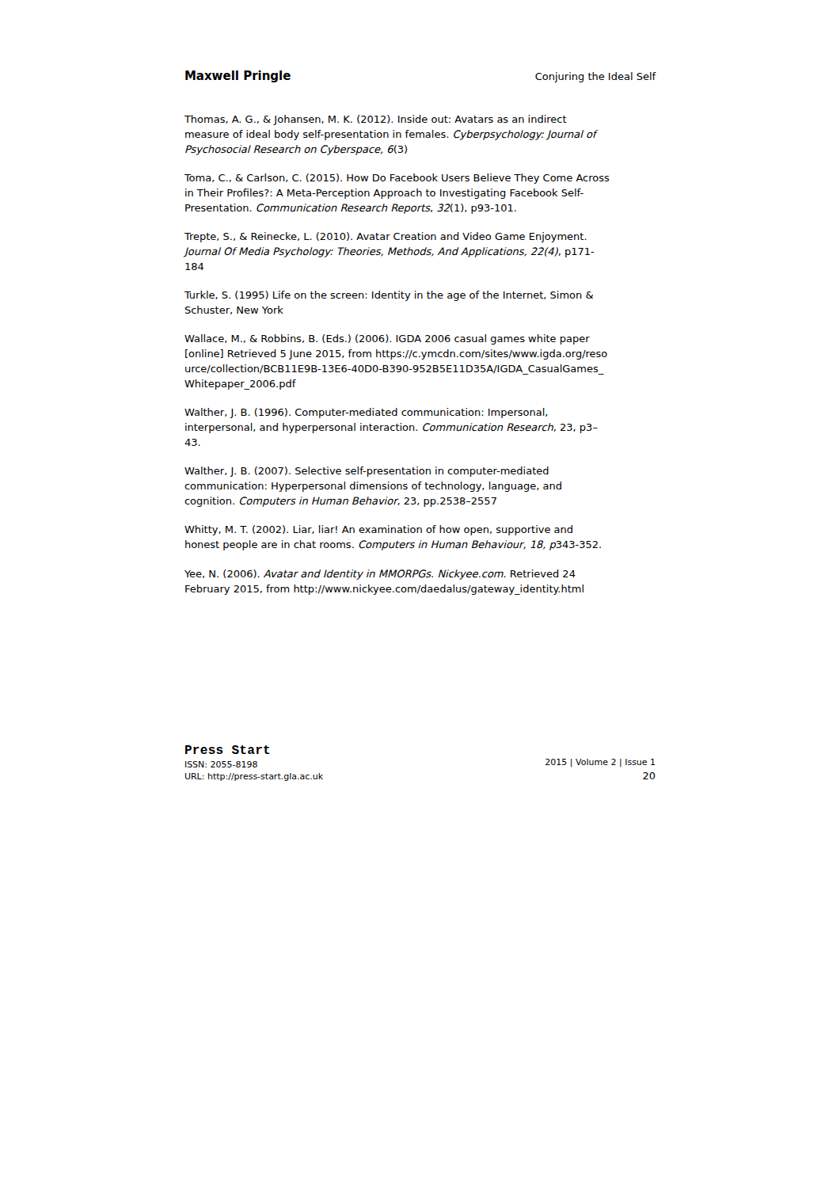Maxwell Pringle Conjuring the Ideal Self
Thomas, A. G., & Johansen, M. K. (2012). Inside out: Avatars as an indirect measure of ideal body self-presentation in females. Cyberpsychology: Journal of Psychosocial Research on Cyberspace, 6(3)
Toma, C., & Carlson, C. (2015). How Do Facebook Users Believe They Come Across in Their Profiles?: A Meta-Perception Approach to Investigating Facebook Self-Presentation. Communication Research Reports, 32(1), p93-101.
Trepte, S., & Reinecke, L. (2010). Avatar Creation and Video Game Enjoyment. Journal Of Media Psychology: Theories, Methods, And Applications, 22(4), p171-184
Turkle, S. (1995) Life on the screen: Identity in the age of the Internet, Simon & Schuster, New York
Wallace, M., & Robbins, B. (Eds.) (2006). IGDA 2006 casual games white paper [online] Retrieved 5 June 2015, from https://c.ymcdn.com/sites/www.igda.org/resource/collection/BCB11E9B-13E6-40D0-B390-952B5E11D35A/IGDA_CasualGames_Whitepaper_2006.pdf
Walther, J. B. (1996). Computer-mediated communication: Impersonal, interpersonal, and hyperpersonal interaction. Communication Research, 23, p3–43.
Walther, J. B. (2007). Selective self-presentation in computer-mediated communication: Hyperpersonal dimensions of technology, language, and cognition. Computers in Human Behavior, 23, pp.2538–2557
Whitty, M. T. (2002). Liar, liar! An examination of how open, supportive and honest people are in chat rooms. Computers in Human Behaviour, 18, p343-352.
Yee, N. (2006). Avatar and Identity in MMORPGs. Nickyee.com. Retrieved 24 February 2015, from http://www.nickyee.com/daedalus/gateway_identity.html
Press Start
ISSN: 2055-8198
URL: http://press-start.gla.ac.uk
2015 | Volume 2 | Issue 1
20